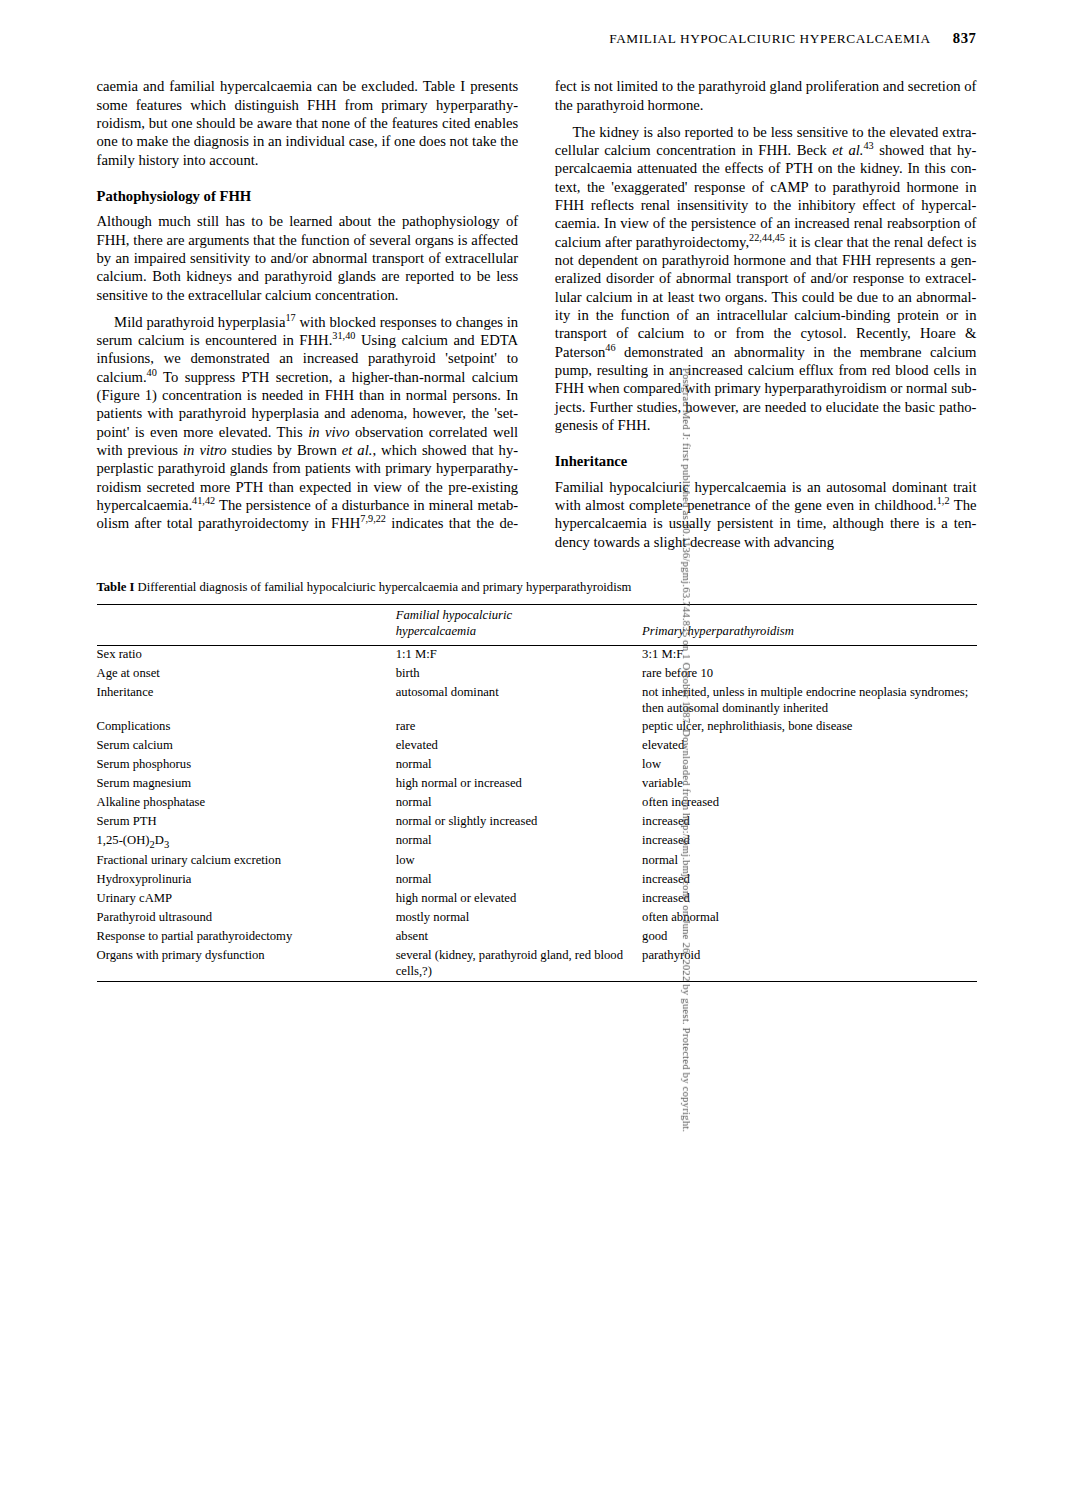Postgrad Med J: first published as 10.1136/pgmj.63.744.835 on 1 October 1987. Downloaded from http://pmj.bmj.com/ on June 26, 2022 by guest. Protected by copyright.
FAMILIAL HYPOCALCIURIC HYPERCALCAEMIA 837
caemia and familial hypercalcaemia can be excluded. Table I presents some features which distinguish FHH from primary hyperparathyroidism, but one should be aware that none of the features cited enables one to make the diagnosis in an individual case, if one does not take the family history into account.
Pathophysiology of FHH
Although much still has to be learned about the pathophysiology of FHH, there are arguments that the function of several organs is affected by an impaired sensitivity to and/or abnormal transport of extracellular calcium. Both kidneys and parathyroid glands are reported to be less sensitive to the extracellular calcium concentration.
Mild parathyroid hyperplasia17 with blocked responses to changes in serum calcium is encountered in FHH.31,40 Using calcium and EDTA infusions, we demonstrated an increased parathyroid 'setpoint' to calcium.40 To suppress PTH secretion, a higher-than-normal calcium (Figure 1) concentration is needed in FHH than in normal persons. In patients with parathyroid hyperplasia and adenoma, however, the 'setpoint' is even more elevated. This in vivo observation correlated well with previous in vitro studies by Brown et al., which showed that hyperplastic parathyroid glands from patients with primary hyperparathyroidism secreted more PTH than expected in view of the pre-existing hypercalcaemia.41,42 The persistence of a disturbance in mineral metabolism after total parathyroidectomy in FHH7,9,22 indicates that the defect is not limited to the parathyroid gland proliferation and secretion of the parathyroid hormone.
The kidney is also reported to be less sensitive to the elevated extracellular calcium concentration in FHH. Beck et al.43 showed that hypercalcaemia attenuated the effects of PTH on the kidney. In this context, the 'exaggerated' response of cAMP to parathyroid hormone in FHH reflects renal insensitivity to the inhibitory effect of hypercalcaemia. In view of the persistence of an increased renal reabsorption of calcium after parathyroidectomy,22,44,45 it is clear that the renal defect is not dependent on parathyroid hormone and that FHH represents a generalized disorder of abnormal transport of and/or response to extracellular calcium in at least two organs. This could be due to an abnormality in the function of an intracellular calcium-binding protein or in transport of calcium to or from the cytosol. Recently, Hoare & Paterson46 demonstrated an abnormality in the membrane calcium pump, resulting in an increased calcium efflux from red blood cells in FHH when compared with primary hyperparathyroidism or normal subjects. Further studies, however, are needed to elucidate the basic pathogenesis of FHH.
Inheritance
Familial hypocalciuric hypercalcaemia is an autosomal dominant trait with almost complete penetrance of the gene even in childhood.1,2 The hypercalcaemia is usually persistent in time, although there is a tendency towards a slight decrease with advancing
Table I Differential diagnosis of familial hypocalciuric hypercalcaemia and primary hyperparathyroidism
| | Familial hypocalciuric hypercalcaemia | Primary hyperparathyroidism |
| --- | --- | --- |
| Sex ratio | 1:1 M:F | 3:1 M:F |
| Age at onset | birth | rare before 10 |
| Inheritance | autosomal dominant | not inherited, unless in multiple endocrine neoplasia syndromes; then autosomal dominantly inherited |
| Complications | rare | peptic ulcer, nephrolithiasis, bone disease |
| Serum calcium | elevated | elevated |
| Serum phosphorus | normal | low |
| Serum magnesium | high normal or increased | variable |
| Alkaline phosphatase | normal | often increased |
| Serum PTH | normal or slightly increased | increased |
| 1,25-(OH) 2 D 3 | normal | increased |
| Fractional urinary calcium excretion | low | normal |
| Hydroxyprolinuria | normal | increased |
| Urinary cAMP | high normal or elevated | increased |
| Parathyroid ultrasound | mostly normal | often abnormal |
| Response to partial parathyroidectomy | absent | good |
| Organs with primary dysfunction | several (kidney, parathyroid gland, red blood cells,?) | parathyroid |